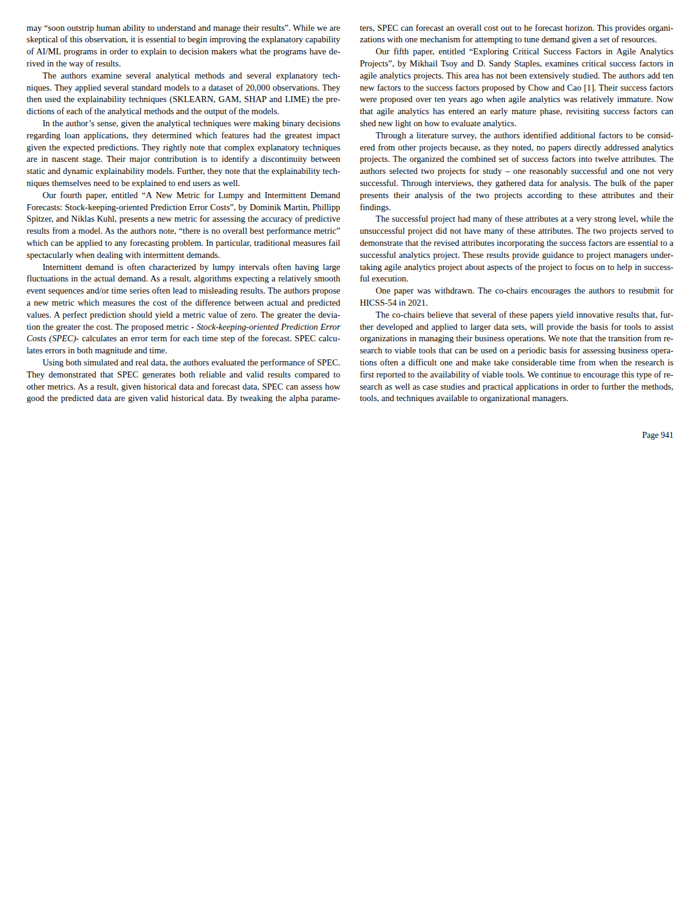may “soon outstrip human ability to understand and manage their results”. While we are skeptical of this observation, it is essential to begin improving the explanatory capability of AI/ML programs in order to explain to decision makers what the programs have derived in the way of results.
The authors examine several analytical methods and several explanatory techniques. They applied several standard models to a dataset of 20,000 observations. They then used the explainability techniques (SKLEARN, GAM, SHAP and LIME) the predictions of each of the analytical methods and the output of the models.
In the author’s sense, given the analytical techniques were making binary decisions regarding loan applications, they determined which features had the greatest impact given the expected predictions. They rightly note that complex explanatory techniques are in nascent stage. Their major contribution is to identify a discontinuity between static and dynamic explainability models. Further, they note that the explainability techniques themselves need to be explained to end users as well.
Our fourth paper, entitled “A New Metric for Lumpy and Intermittent Demand Forecasts: Stock-keeping-oriented Prediction Error Costs”, by Dominik Martin, Phillipp Spitzer, and Niklas Kuhl, presents a new metric for assessing the accuracy of predictive results from a model. As the authors note, “there is no overall best performance metric” which can be applied to any forecasting problem. In particular, traditional measures fail spectacularly when dealing with intermittent demands.
Internittent demand is often characterized by lumpy intervals often having large fluctuations in the actual demand. As a result, algorithms expecting a relatively smooth event sequences and/or time series often lead to misleading results. The authors propose a new metric which measures the cost of the difference between actual and predicted values. A perfect prediction should yield a metric value of zero. The greater the deviation the greater the cost. The proposed metric - Stock-keeping-oriented Prediction Error Costs (SPEC)- calculates an error term for each time step of the forecast. SPEC calculates errors in both magnitude and time.
Using both simulated and real data, the authors evaluated the performance of SPEC. They demonstrated that SPEC generates both reliable and valid results compared to other metrics. As a result, given historical data and forecast data, SPEC can assess how good the predicted data are given valid historical data. By tweaking the alpha parameters, SPEC can forecast an overall cost out to he forecast horizon. This provides organizations with one mechanism for attempting to tune demand given a set of resources.
Our fifth paper, entitled “Exploring Critical Success Factors in Agile Analytics Projects”, by Mikhail Tsoy and D. Sandy Staples, examines critical success factors in agile analytics projects. This area has not been extensively studied. The authors add ten new factors to the success factors proposed by Chow and Cao [1]. Their success factors were proposed over ten years ago when agile analytics was relatively immature. Now that agile analytics has entered an early mature phase, revisiting success factors can shed new light on how to evaluate analytics.
Through a literature survey, the authors identified additional factors to be considered from other projects because, as they noted, no papers directly addressed analytics projects. The organized the combined set of success factors into twelve attributes. The authors selected two projects for study – one reasonably successful and one not very successful. Through interviews, they gathered data for analysis. The bulk of the paper presents their analysis of the two projects according to these attributes and their findings.
The successful project had many of these attributes at a very strong level, while the unsuccessful project did not have many of these attributes. The two projects served to demonstrate that the revised attributes incorporating the success factors are essential to a successful analytics project. These results provide guidance to project managers undertaking agile analytics project about aspects of the project to focus on to help in successful execution.
One paper was withdrawn. The co-chairs encourages the authors to resubmit for HICSS-54 in 2021.
The co-chairs believe that several of these papers yield innovative results that, further developed and applied to larger data sets, will provide the basis for tools to assist organizations in managing their business operations. We note that the transition from research to viable tools that can be used on a periodic basis for assessing business operations often a difficult one and make take considerable time from when the research is first reported to the availability of viable tools. We continue to encourage this type of research as well as case studies and practical applications in order to further the methods, tools, and techniques available to organizational managers.
Page 941